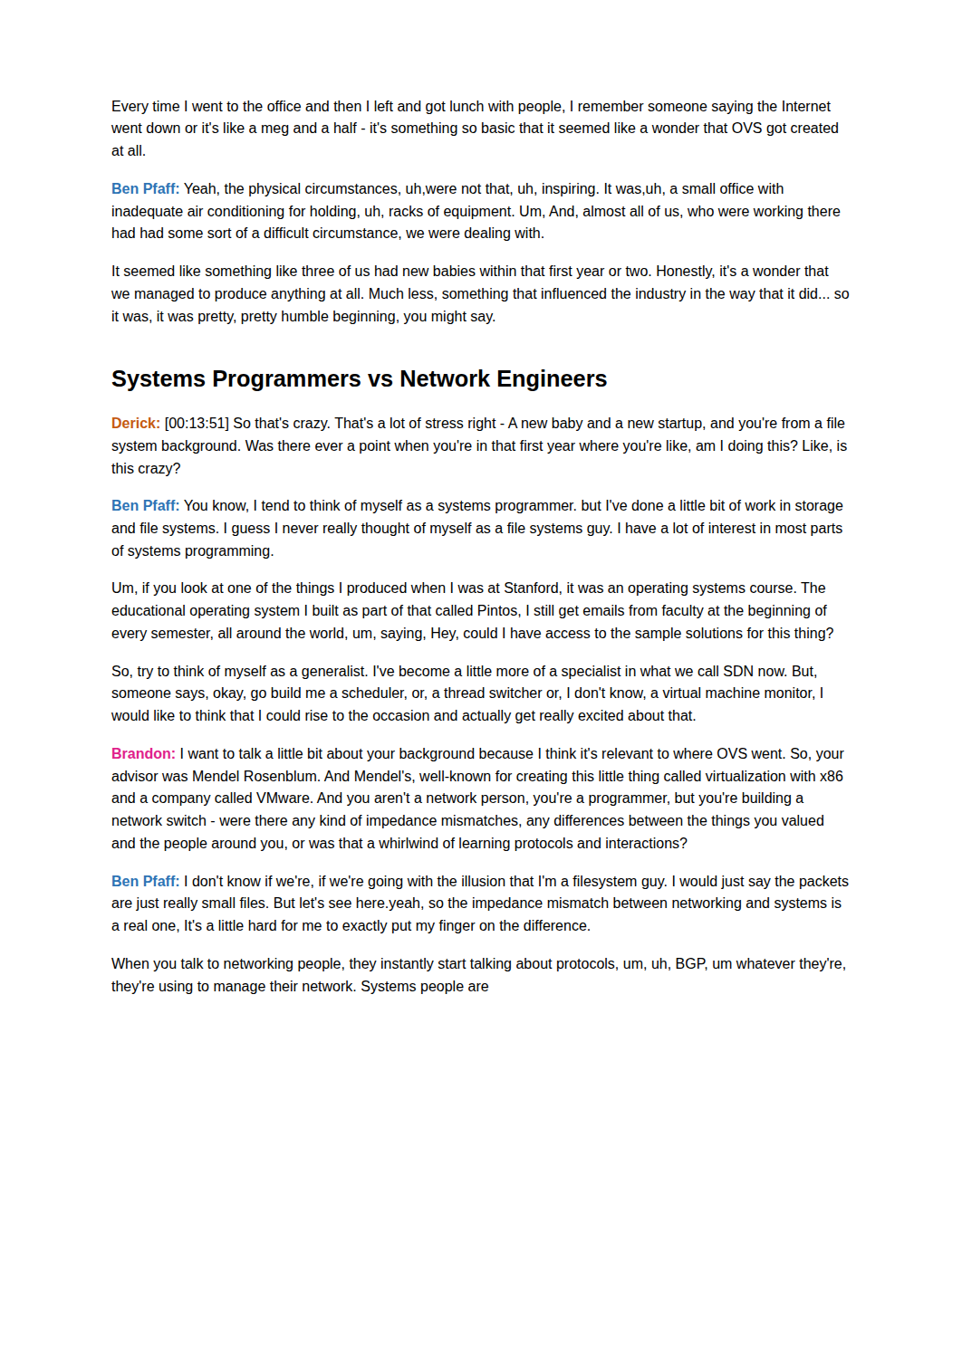Every time I went to the office and then I left and got lunch with people, I remember someone saying the Internet went down or it's like a meg and a half - it's something so basic that it seemed like a wonder that OVS got created at all.
Ben Pfaff: Yeah, the physical circumstances, uh,were not that, uh, inspiring. It was,uh, a small office with inadequate air conditioning for holding, uh, racks of equipment. Um, And, almost all of us, who were working there had had some sort of a difficult circumstance, we were dealing with.
It seemed like something like three of us had new babies within that first year or two. Honestly, it's a wonder that we managed to produce anything at all. Much less, something that influenced the industry in the way that it did... so it was, it was pretty, pretty humble beginning, you might say.
Systems Programmers vs Network Engineers
Derick: [00:13:51] So that's crazy. That's a lot of stress right - A new baby and a new startup, and you're from a file system background. Was there ever a point when you're in that first year where you're like, am I doing this? Like, is this crazy?
Ben Pfaff: You know, I tend to think of myself as a systems programmer. but I've done a little bit of work in storage and file systems. I guess I never really thought of myself as a file systems guy. I have a lot of interest in most parts of systems programming.
Um, if you look at one of the things I produced when I was at Stanford, it was an operating systems course. The educational operating system I built as part of that called Pintos, I still get emails from faculty at the beginning of every semester, all around the world, um, saying, Hey, could I have access to the sample solutions for this thing?
So, try to think of myself as a generalist. I've become a little more of a specialist in what we call SDN now. But, someone says, okay, go build me a scheduler, or, a thread switcher or, I don't know, a virtual machine monitor, I would like to think that I could rise to the occasion and actually get really excited about that.
Brandon: I want to talk a little bit about your background because I think it's relevant to where OVS went. So, your advisor was Mendel Rosenblum. And Mendel's, well-known for creating this little thing called virtualization with x86 and a company called VMware. And you aren't a network person, you're a programmer, but you're building a network switch - were there any kind of impedance mismatches, any differences between the things you valued and the people around you, or was that a whirlwind of learning protocols and interactions?
Ben Pfaff: I don't know if we're, if we're going with the illusion that I'm a filesystem guy. I would just say the packets are just really small files. But let's see here.yeah, so the impedance mismatch between networking and systems is a real one, It's a little hard for me to exactly put my finger on the difference.
When you talk to networking people, they instantly start talking about protocols, um, uh, BGP, um whatever they're, they're using to manage their network. Systems people are